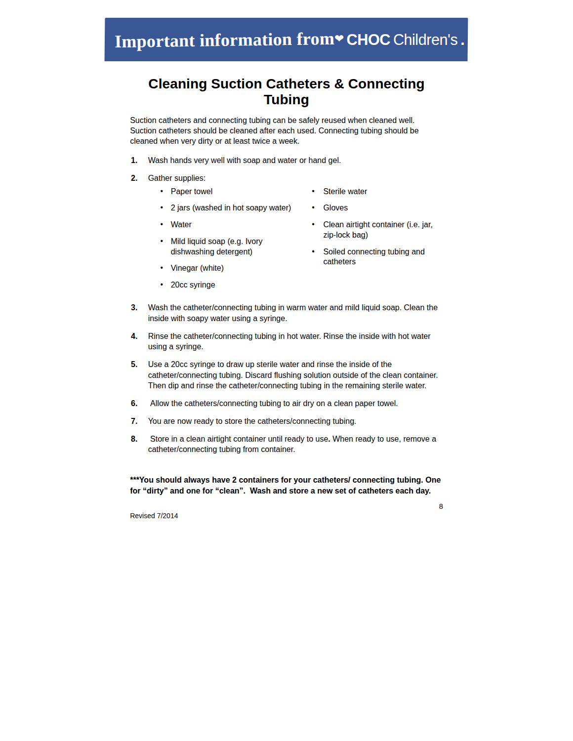Important information from
❤CHOC Children's.
Cleaning Suction Catheters & Connecting Tubing
Suction catheters and connecting tubing can be safely reused when cleaned well. Suction catheters should be cleaned after each used. Connecting tubing should be cleaned when very dirty or at least twice a week.
Wash hands very well with soap and water or hand gel.
Gather supplies:
Paper towel
2 jars (washed in hot soapy water)
Water
Mild liquid soap (e.g. Ivory dishwashing detergent)
Vinegar (white)
20cc syringe
Sterile water
Gloves
Clean airtight container (i.e. jar, zip-lock bag)
Soiled connecting tubing and catheters
Wash the catheter/connecting tubing in warm water and mild liquid soap. Clean the inside with soapy water using a syringe.
Rinse the catheter/connecting tubing in hot water. Rinse the inside with hot water using a syringe.
Use a 20cc syringe to draw up sterile water and rinse the inside of the catheter/connecting tubing. Discard flushing solution outside of the clean container. Then dip and rinse the catheter/connecting tubing in the remaining sterile water.
Allow the catheters/connecting tubing to air dry on a clean paper towel.
You are now ready to store the catheters/connecting tubing.
Store in a clean airtight container until ready to use. When ready to use, remove a catheter/connecting tubing from container.
***You should always have 2 containers for your catheters/ connecting tubing. One for “dirty” and one for “clean”. Wash and store a new set of catheters each day.
8
Revised 7/2014